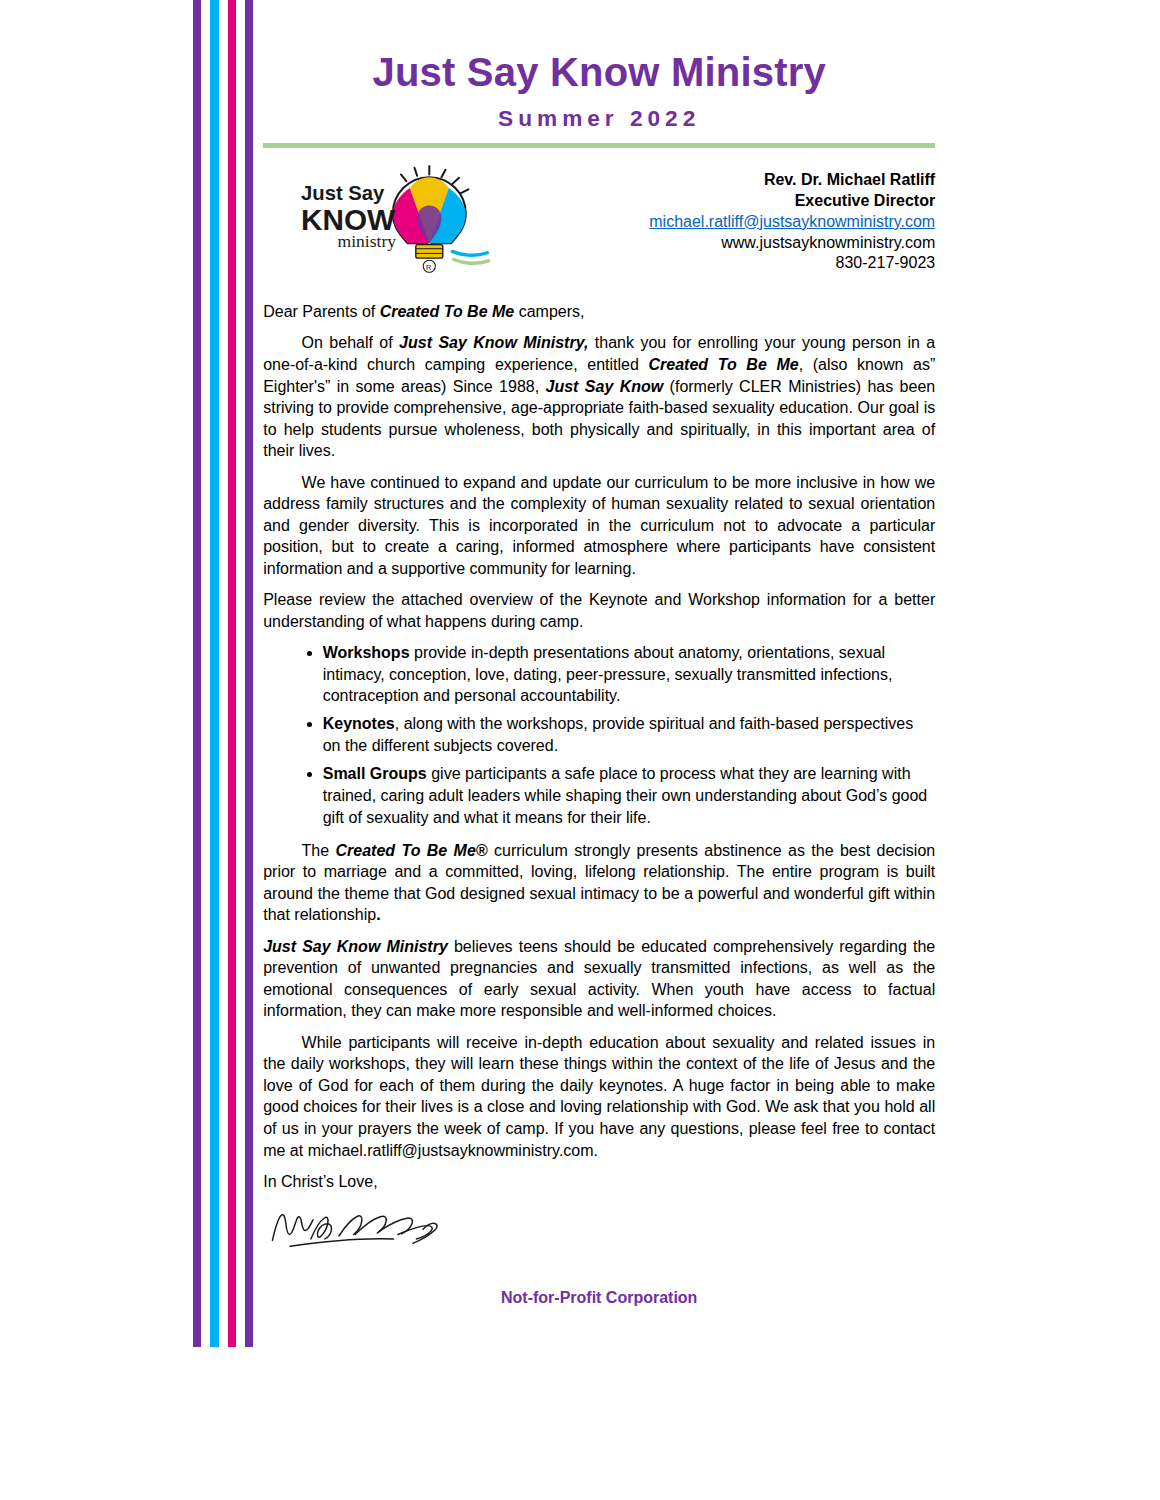Just Say Know Ministry
Summer 2022
Just Say KNOW ministry R
Rev. Dr. Michael Ratliff
Executive Director
michael.ratliff@justsayknowministry.com
www.justsayknowministry.com
830-217-9023
Dear Parents of Created To Be Me campers,
On behalf of Just Say Know Ministry, thank you for enrolling your young person in a one-of-a-kind church camping experience, entitled Created To Be Me, (also known as” Eighter's” in some areas) Since 1988, Just Say Know (formerly CLER Ministries) has been striving to provide comprehensive, age-appropriate faith-based sexuality education. Our goal is to help students pursue wholeness, both physically and spiritually, in this important area of their lives.
We have continued to expand and update our curriculum to be more inclusive in how we address family structures and the complexity of human sexuality related to sexual orientation and gender diversity. This is incorporated in the curriculum not to advocate a particular position, but to create a caring, informed atmosphere where participants have consistent information and a supportive community for learning.
Please review the attached overview of the Keynote and Workshop information for a better understanding of what happens during camp.
Workshops provide in-depth presentations about anatomy, orientations, sexual intimacy, conception, love, dating, peer-pressure, sexually transmitted infections, contraception and personal accountability.
Keynotes, along with the workshops, provide spiritual and faith-based perspectives on the different subjects covered.
Small Groups give participants a safe place to process what they are learning with trained, caring adult leaders while shaping their own understanding about God’s good gift of sexuality and what it means for their life.
The Created To Be Me® curriculum strongly presents abstinence as the best decision prior to marriage and a committed, loving, lifelong relationship. The entire program is built around the theme that God designed sexual intimacy to be a powerful and wonderful gift within that relationship.
Just Say Know Ministry believes teens should be educated comprehensively regarding the prevention of unwanted pregnancies and sexually transmitted infections, as well as the emotional consequences of early sexual activity. When youth have access to factual information, they can make more responsible and well-informed choices.
While participants will receive in-depth education about sexuality and related issues in the daily workshops, they will learn these things within the context of the life of Jesus and the love of God for each of them during the daily keynotes. A huge factor in being able to make good choices for their lives is a close and loving relationship with God. We ask that you hold all of us in your prayers the week of camp. If you have any questions, please feel free to contact me at michael.ratliff@justsayknowministry.com.
In Christ’s Love,
Not-for-Profit Corporation